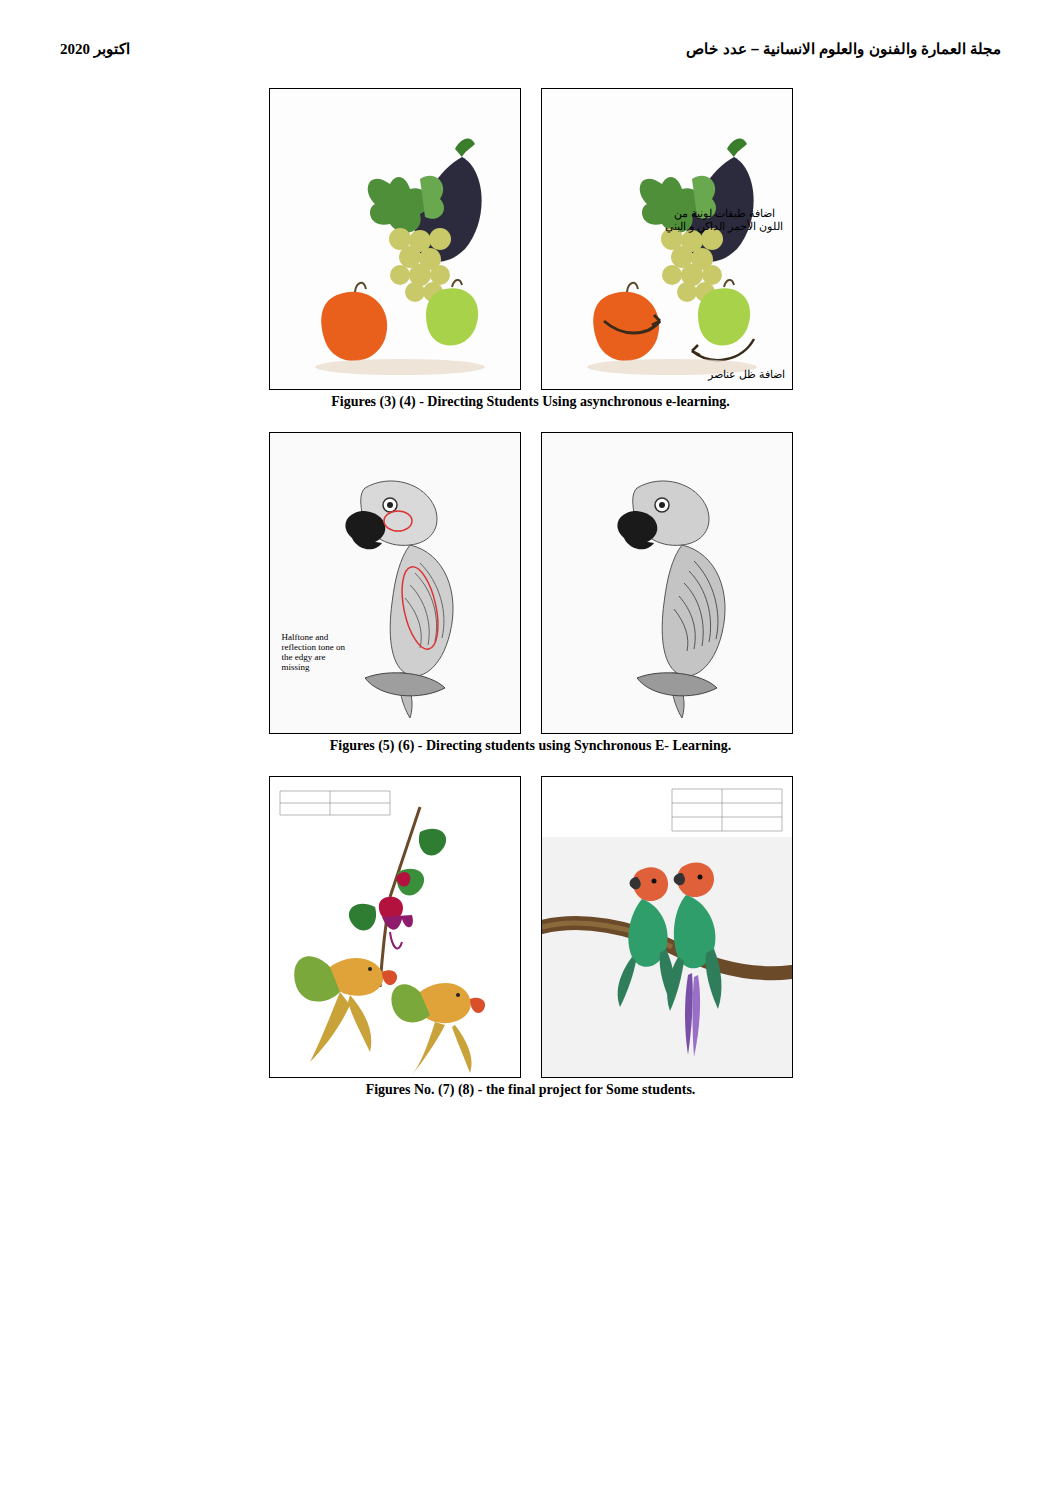اكتوبر 2020
مجلة العمارة والفنون والعلوم الانسانية – عدد خاص
اضافة طبقات لونية من
اللون الأحمر الداكن و البني
اضافة ظل عناصر
Figures (3) (4) - Directing Students Using asynchronous e-learning.
Halftone and
reflection tone on
the edgy are
missing
Figures (5) (6) - Directing students using Synchronous E- Learning.
Figures No. (7) (8) - the final project for Some students.